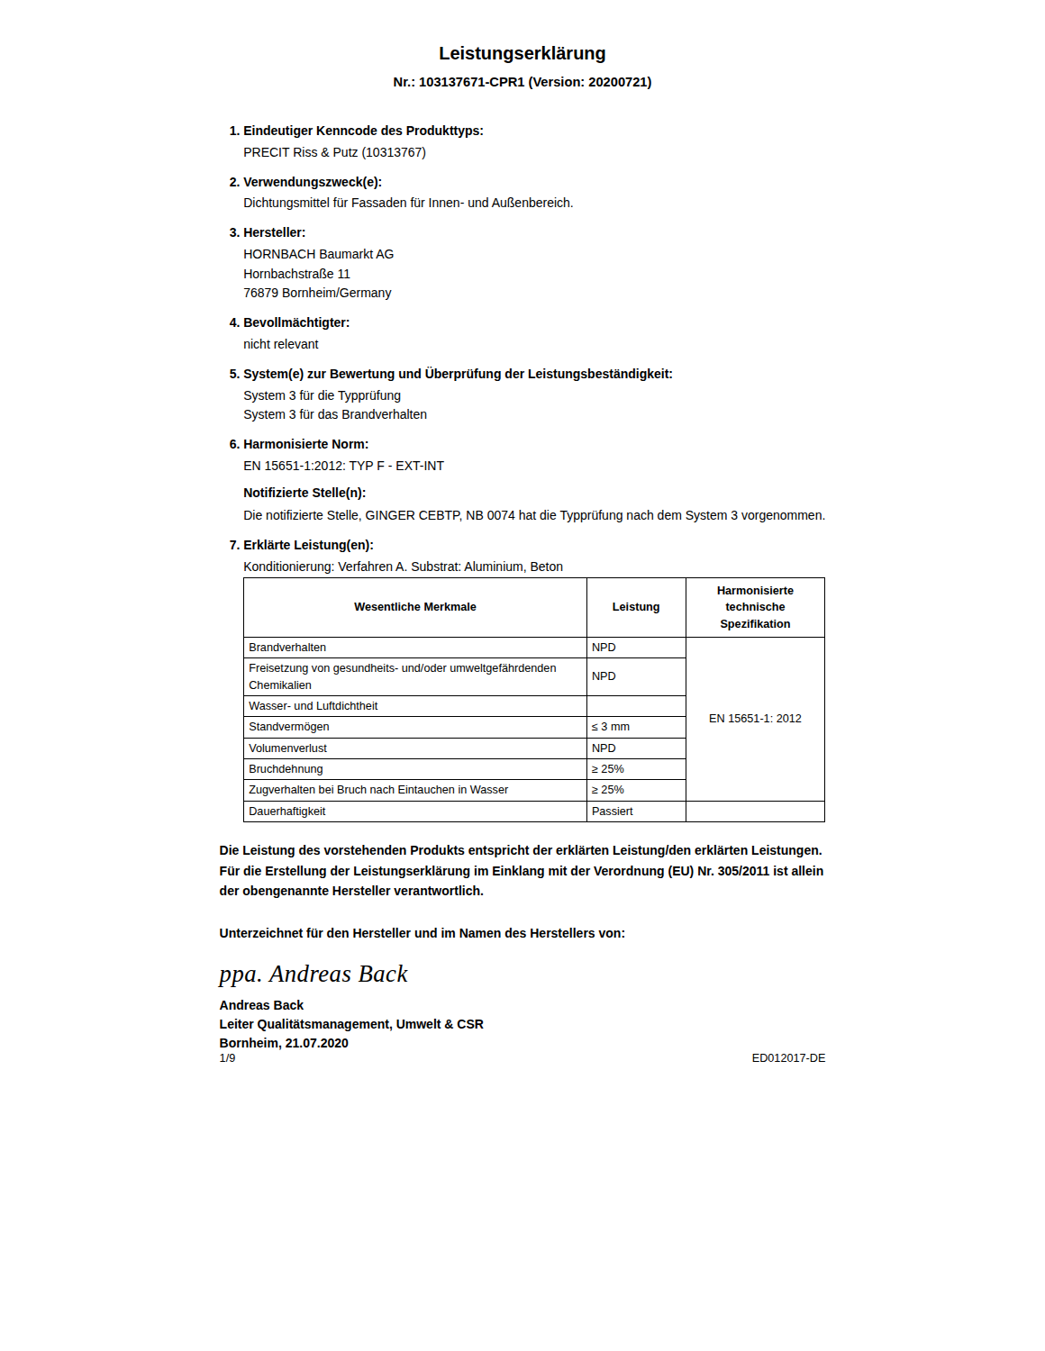Leistungserklärung
Nr.: 103137671-CPR1 (Version: 20200721)
Eindeutiger Kenncode des Produkttyps:
PRECIT Riss & Putz (10313767)
Verwendungszweck(e):
Dichtungsmittel für Fassaden für Innen- und Außenbereich.
Hersteller:
HORNBACH Baumarkt AG
Hornbachstraße 11
76879 Bornheim/Germany
Bevollmächtigter:
nicht relevant
System(e) zur Bewertung und Überprüfung der Leistungsbeständigkeit:
System 3 für die Typprüfung
System 3 für das Brandverhalten
Harmonisierte Norm:
EN 15651-1:2012: TYP F - EXT-INT
Notifizierte Stelle(n):
Die notifizierte Stelle, GINGER CEBTP, NB 0074 hat die Typprüfung nach dem System 3 vorgenommen.
Erklärte Leistung(en):
Konditionierung: Verfahren A. Substrat: Aluminium, Beton
| Wesentliche Merkmale | Leistung | Harmonisierte technische Spezifikation |
| --- | --- | --- |
| Brandverhalten | NPD | EN 15651-1: 2012 |
| Freisetzung von gesundheits- und/oder umweltgefährdenden Chemikalien | NPD |
| Wasser- und Luftdichtheit | |
| Standvermögen | ≤ 3 mm |
| Volumenverlust | NPD |
| Bruchdehnung | ≥ 25% |
| Zugverhalten bei Bruch nach Eintauchen in Wasser | ≥ 25% |
| Dauerhaftigkeit | Passiert | |
Die Leistung des vorstehenden Produkts entspricht der erklärten Leistung/den erklärten Leistungen. Für die Erstellung der Leistungserklärung im Einklang mit der Verordnung (EU) Nr. 305/2011 ist allein der obengenannte Hersteller verantwortlich.
Unterzeichnet für den Hersteller und im Namen des Herstellers von:
ppa. Andreas Back
Andreas Back
Leiter Qualitätsmanagement, Umwelt & CSR
Bornheim, 21.07.2020
1/9 ED012017-DE